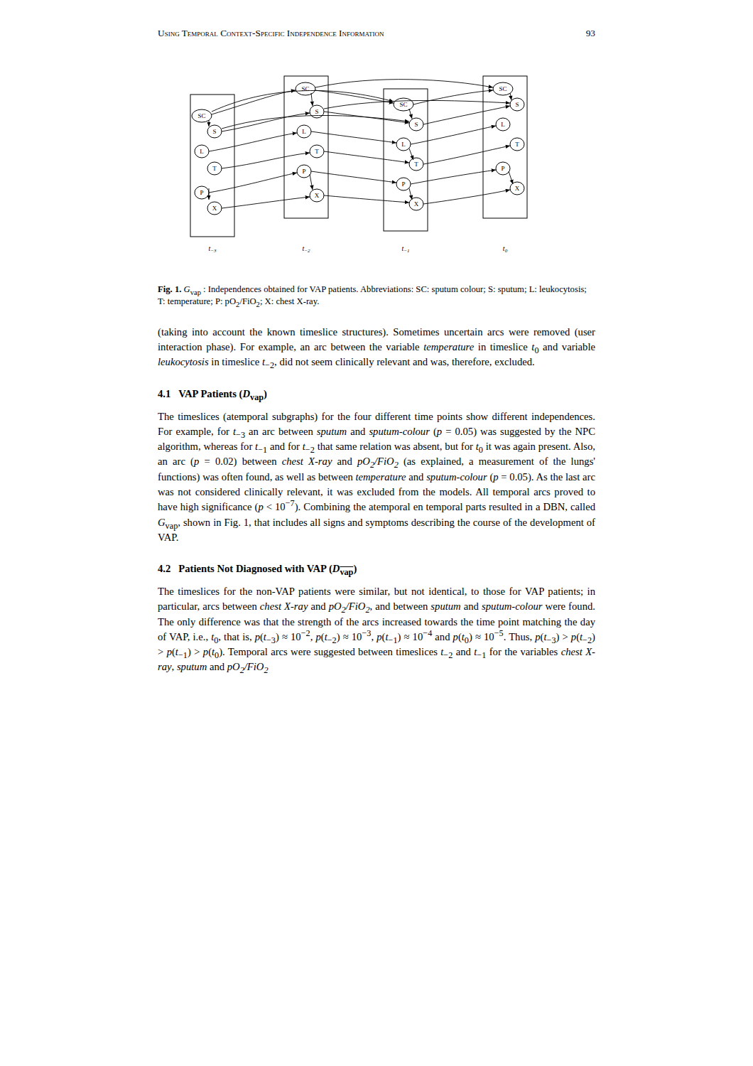Using Temporal Context-Specific Independence Information 93
SC S L T P X SC S L T P X SC S L T P X SC S L T P X t−3 t−2 t−1 t0
Fig. 1. Gvap : Independences obtained for VAP patients. Abbreviations: SC: sputum colour; S: sputum; L: leukocytosis; T: temperature; P: pO2/FiO2; X: chest X-ray.
(taking into account the known timeslice structures). Sometimes uncertain arcs were removed (user interaction phase). For example, an arc between the variable temperature in timeslice t0 and variable leukocytosis in timeslice t−2, did not seem clinically relevant and was, therefore, excluded.
4.1 VAP Patients (Dvap)
The timeslices (atemporal subgraphs) for the four different time points show different independences. For example, for t−3 an arc between sputum and sputum-colour (p = 0.05) was suggested by the NPC algorithm, whereas for t−1 and for t−2 that same relation was absent, but for t0 it was again present. Also, an arc (p = 0.02) between chest X-ray and pO2/FiO2 (as explained, a measurement of the lungs' functions) was often found, as well as between temperature and sputum-colour (p = 0.05). As the last arc was not considered clinically relevant, it was excluded from the models. All temporal arcs proved to have high significance (p < 10−7). Combining the atemporal en temporal parts resulted in a DBN, called Gvap, shown in Fig. 1, that includes all signs and symptoms describing the course of the development of VAP.
4.2 Patients Not Diagnosed with VAP (Dvap)
The timeslices for the non-VAP patients were similar, but not identical, to those for VAP patients; in particular, arcs between chest X-ray and pO2/FiO2, and between sputum and sputum-colour were found. The only difference was that the strength of the arcs increased towards the time point matching the day of VAP, i.e., t0, that is, p(t−3) ≈ 10−2, p(t−2) ≈ 10−3, p(t−1) ≈ 10−4 and p(t0) ≈ 10−5. Thus, p(t−3) > p(t−2) > p(t−1) > p(t0). Temporal arcs were suggested between timeslices t−2 and t−1 for the variables chest X-ray, sputum and pO2/FiO2